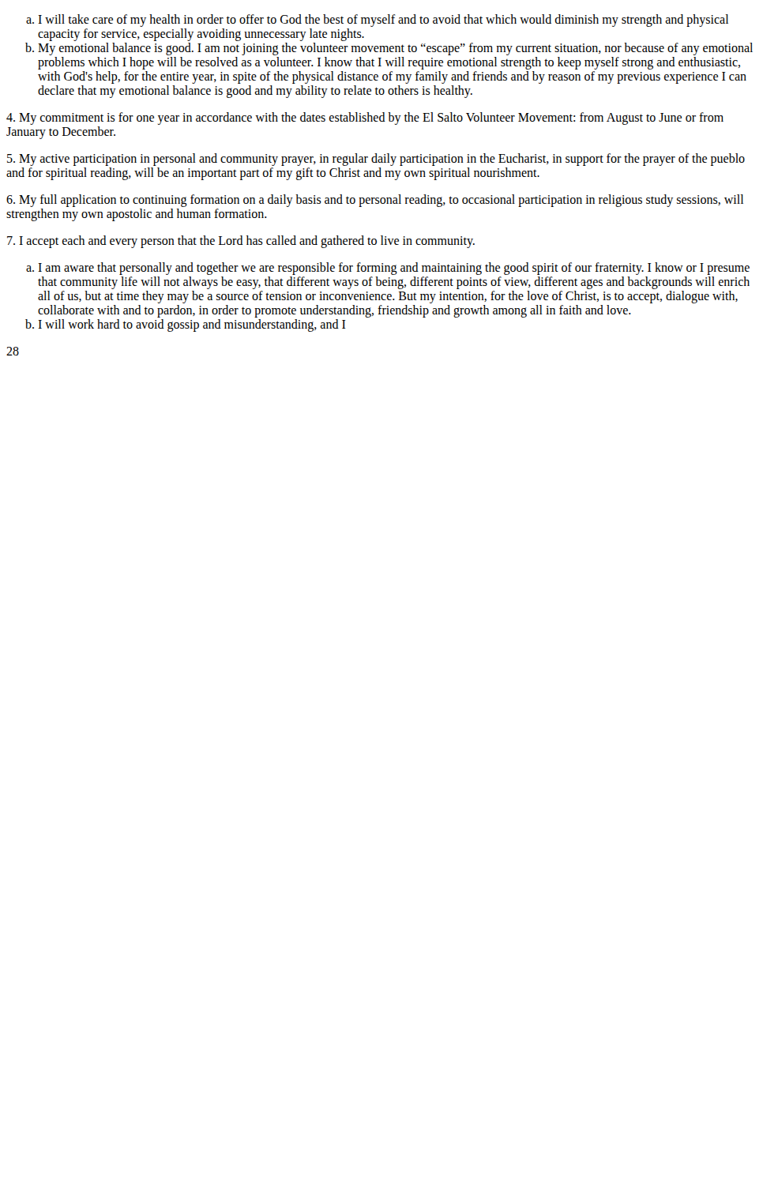I will take care of my health in order to offer to God the best of myself and to avoid that which would diminish my strength and physical capacity for service, especially avoiding unnecessary late nights.
My emotional balance is good. I am not joining the volunteer movement to “escape” from my current situation, nor because of any emotional problems which I hope will be resolved as a volunteer. I know that I will require emotional strength to keep myself strong and enthusiastic, with God's help, for the entire year, in spite of the physical distance of my family and friends and by reason of my previous experience I can declare that my emotional balance is good and my ability to relate to others is healthy.
4. My commitment is for one year in accordance with the dates established by the El Salto Volunteer Movement: from August to June or from January to December.
5. My active participation in personal and community prayer, in regular daily participation in the Eucharist, in support for the prayer of the pueblo and for spiritual reading, will be an important part of my gift to Christ and my own spiritual nourishment.
6. My full application to continuing formation on a daily basis and to personal reading, to occasional participation in religious study sessions, will strengthen my own apostolic and human formation.
7. I accept each and every person that the Lord has called and gathered to live in community.
I am aware that personally and together we are responsible for forming and maintaining the good spirit of our fraternity. I know or I presume that community life will not always be easy, that different ways of being, different points of view, different ages and backgrounds will enrich all of us, but at time they may be a source of tension or inconvenience. But my intention, for the love of Christ, is to accept, dialogue with, collaborate with and to pardon, in order to promote understanding, friendship and growth among all in faith and love.
I will work hard to avoid gossip and misunderstanding, and I
28